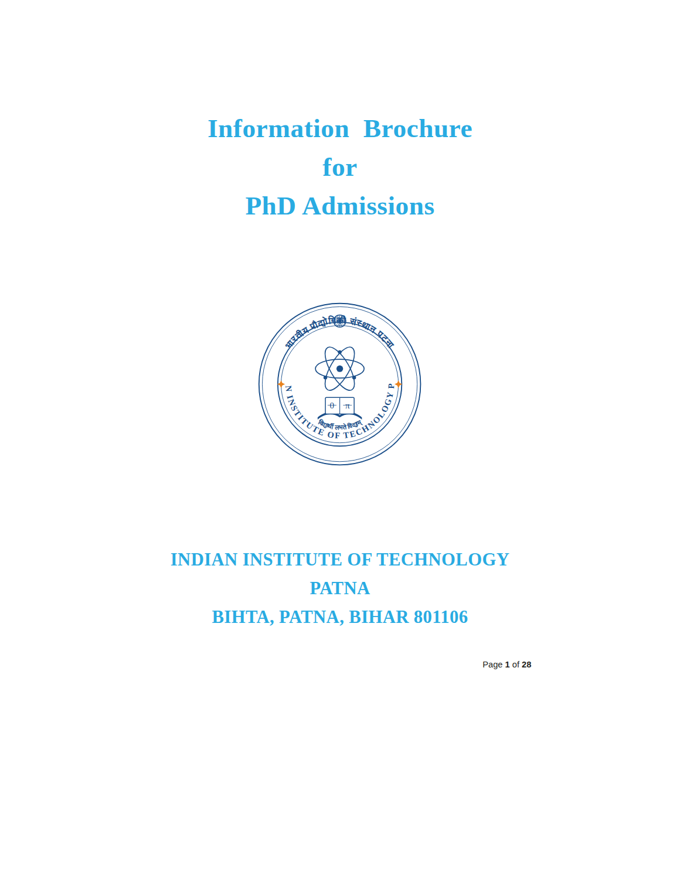Information Brochure for PhD Admissions
भारतीय प्रौद्योगिकी संस्थान पटना INDIAN INSTITUTE OF TECHNOLOGY PATNA विद्यार्थी लभते विद्याम् 0 π
INDIAN INSTITUTE OF TECHNOLOGY PATNA
BIHTA, PATNA, BIHAR 801106
Page 1 of 28